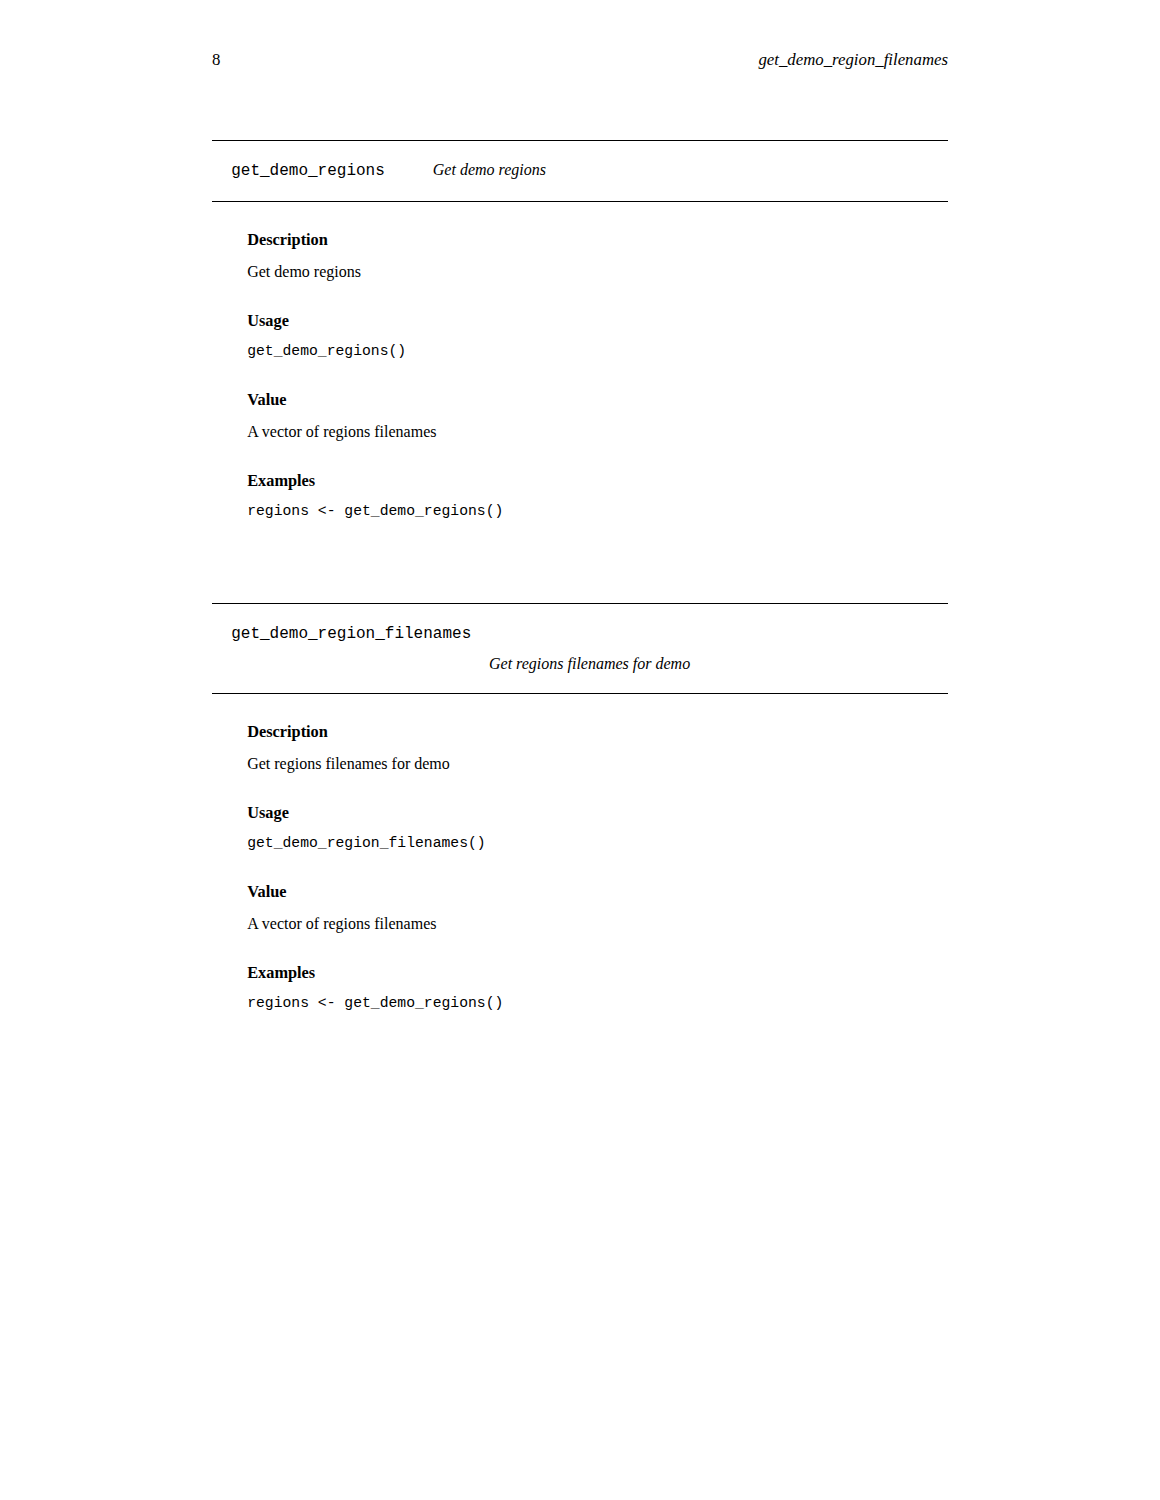8 get_demo_region_filenames
get_demo_regions Get demo regions
Description
Get demo regions
Usage
get_demo_regions()
Value
A vector of regions filenames
Examples
regions <- get_demo_regions()
get_demo_region_filenames Get regions filenames for demo
Description
Get regions filenames for demo
Usage
get_demo_region_filenames()
Value
A vector of regions filenames
Examples
regions <- get_demo_regions()